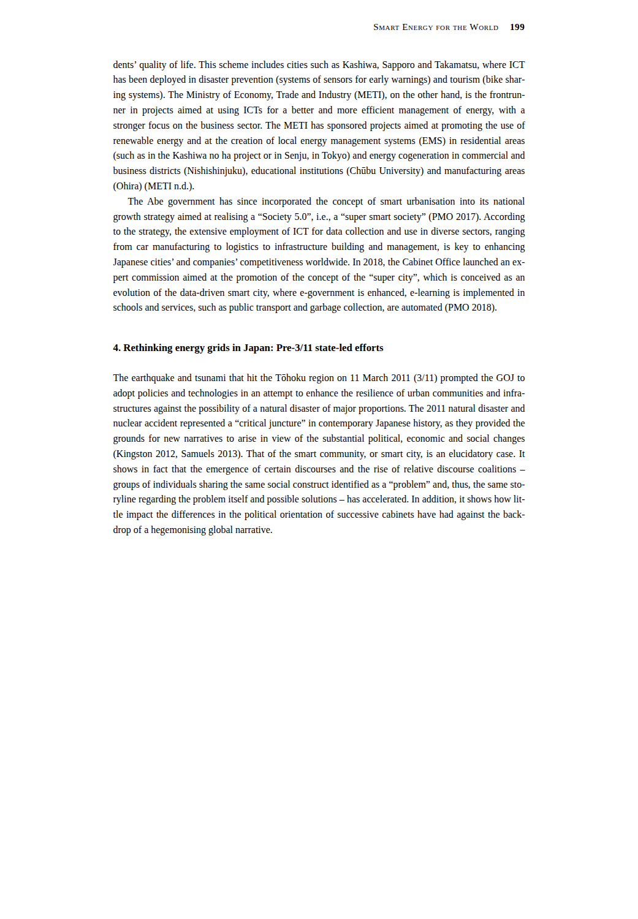Smart Energy for the World199
dents’ quality of life. This scheme includes cities such as Kashiwa, Sapporo and Takamatsu, where ICT has been deployed in disaster prevention (systems of sensors for early warnings) and tourism (bike sharing systems). The Ministry of Economy, Trade and Industry (METI), on the other hand, is the frontrunner in projects aimed at using ICTs for a better and more efficient management of energy, with a stronger focus on the business sector. The METI has sponsored projects aimed at promoting the use of renewable energy and at the creation of local energy management systems (EMS) in residential areas (such as in the Kashiwa no ha project or in Senju, in Tokyo) and energy cogeneration in commercial and business districts (Nishishinjuku), educational institutions (Chūbu University) and manufacturing areas (Ohira) (METI n.d.).
The Abe government has since incorporated the concept of smart urbanisation into its national growth strategy aimed at realising a “Society 5.0”, i.e., a “super smart society” (PMO 2017). According to the strategy, the extensive employment of ICT for data collection and use in diverse sectors, ranging from car manufacturing to logistics to infrastructure building and management, is key to enhancing Japanese cities’ and companies’ competitiveness worldwide. In 2018, the Cabinet Office launched an expert commission aimed at the promotion of the concept of the “super city”, which is conceived as an evolution of the data-driven smart city, where e-government is enhanced, e-learning is implemented in schools and services, such as public transport and garbage collection, are automated (PMO 2018).
4. Rethinking energy grids in Japan: Pre-3/11 state-led efforts
The earthquake and tsunami that hit the Tōhoku region on 11 March 2011 (3/11) prompted the GOJ to adopt policies and technologies in an attempt to enhance the resilience of urban communities and infrastructures against the possibility of a natural disaster of major proportions. The 2011 natural disaster and nuclear accident represented a “critical juncture” in contemporary Japanese history, as they provided the grounds for new narratives to arise in view of the substantial political, economic and social changes (Kingston 2012, Samuels 2013). That of the smart community, or smart city, is an elucidatory case. It shows in fact that the emergence of certain discourses and the rise of relative discourse coalitions – groups of individuals sharing the same social construct identified as a “problem” and, thus, the same storyline regarding the problem itself and possible solutions – has accelerated. In addition, it shows how little impact the differences in the political orientation of successive cabinets have had against the backdrop of a hegemonising global narrative.